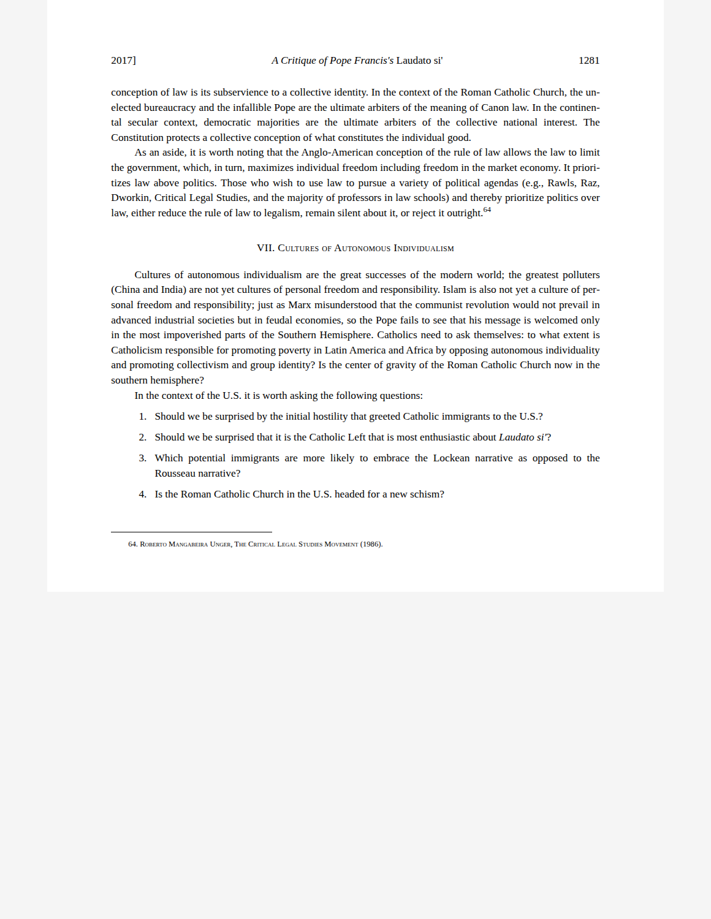2017] A Critique of Pope Francis's Laudato si' 1281
conception of law is its subservience to a collective identity. In the context of the Roman Catholic Church, the unelected bureaucracy and the infallible Pope are the ultimate arbiters of the meaning of Canon law. In the continental secular context, democratic majorities are the ultimate arbiters of the collective national interest. The Constitution protects a collective conception of what constitutes the individual good.
As an aside, it is worth noting that the Anglo-American conception of the rule of law allows the law to limit the government, which, in turn, maximizes individual freedom including freedom in the market economy. It prioritizes law above politics. Those who wish to use law to pursue a variety of political agendas (e.g., Rawls, Raz, Dworkin, Critical Legal Studies, and the majority of professors in law schools) and thereby prioritize politics over law, either reduce the rule of law to legalism, remain silent about it, or reject it outright.64
VII. Cultures of Autonomous Individualism
Cultures of autonomous individualism are the great successes of the modern world; the greatest polluters (China and India) are not yet cultures of personal freedom and responsibility. Islam is also not yet a culture of personal freedom and responsibility; just as Marx misunderstood that the communist revolution would not prevail in advanced industrial societies but in feudal economies, so the Pope fails to see that his message is welcomed only in the most impoverished parts of the Southern Hemisphere. Catholics need to ask themselves: to what extent is Catholicism responsible for promoting poverty in Latin America and Africa by opposing autonomous individuality and promoting collectivism and group identity? Is the center of gravity of the Roman Catholic Church now in the southern hemisphere?
In the context of the U.S. it is worth asking the following questions:
Should we be surprised by the initial hostility that greeted Catholic immigrants to the U.S.?
Should we be surprised that it is the Catholic Left that is most enthusiastic about Laudato si'?
Which potential immigrants are more likely to embrace the Lockean narrative as opposed to the Rousseau narrative?
Is the Roman Catholic Church in the U.S. headed for a new schism?
64. Roberto Mangabeira Unger, The Critical Legal Studies Movement (1986).